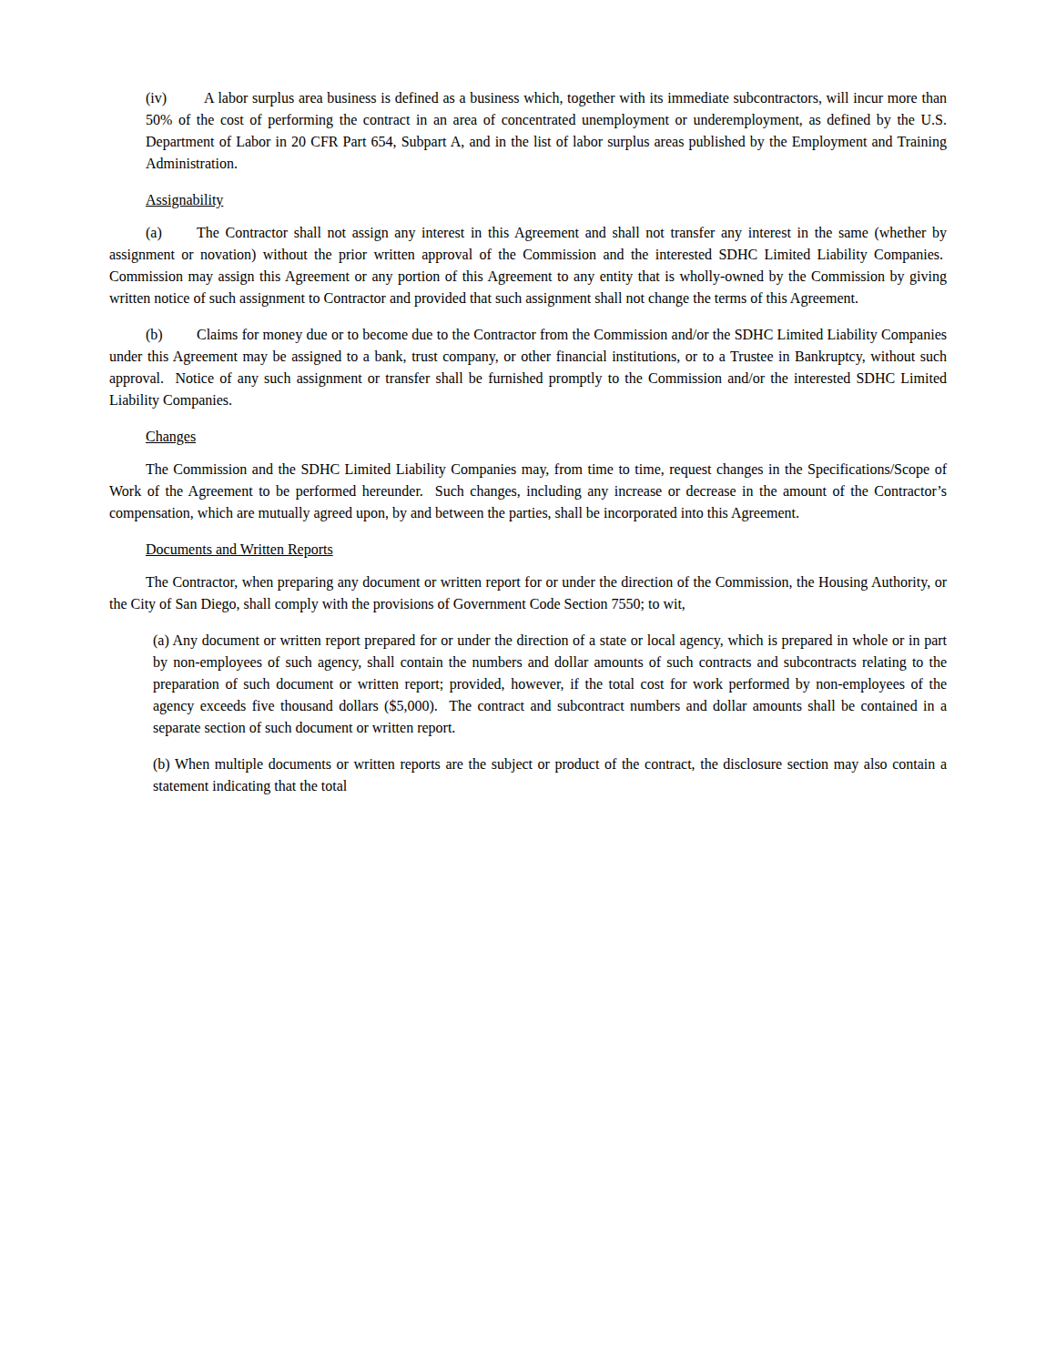(iv) A labor surplus area business is defined as a business which, together with its immediate subcontractors, will incur more than 50% of the cost of performing the contract in an area of concentrated unemployment or underemployment, as defined by the U.S. Department of Labor in 20 CFR Part 654, Subpart A, and in the list of labor surplus areas published by the Employment and Training Administration.
Assignability
(a) The Contractor shall not assign any interest in this Agreement and shall not transfer any interest in the same (whether by assignment or novation) without the prior written approval of the Commission and the interested SDHC Limited Liability Companies. Commission may assign this Agreement or any portion of this Agreement to any entity that is wholly-owned by the Commission by giving written notice of such assignment to Contractor and provided that such assignment shall not change the terms of this Agreement.
(b) Claims for money due or to become due to the Contractor from the Commission and/or the SDHC Limited Liability Companies under this Agreement may be assigned to a bank, trust company, or other financial institutions, or to a Trustee in Bankruptcy, without such approval. Notice of any such assignment or transfer shall be furnished promptly to the Commission and/or the interested SDHC Limited Liability Companies.
Changes
The Commission and the SDHC Limited Liability Companies may, from time to time, request changes in the Specifications/Scope of Work of the Agreement to be performed hereunder. Such changes, including any increase or decrease in the amount of the Contractor’s compensation, which are mutually agreed upon, by and between the parties, shall be incorporated into this Agreement.
Documents and Written Reports
The Contractor, when preparing any document or written report for or under the direction of the Commission, the Housing Authority, or the City of San Diego, shall comply with the provisions of Government Code Section 7550; to wit,
(a) Any document or written report prepared for or under the direction of a state or local agency, which is prepared in whole or in part by non-employees of such agency, shall contain the numbers and dollar amounts of such contracts and subcontracts relating to the preparation of such document or written report; provided, however, if the total cost for work performed by non-employees of the agency exceeds five thousand dollars ($5,000). The contract and subcontract numbers and dollar amounts shall be contained in a separate section of such document or written report.
(b) When multiple documents or written reports are the subject or product of the contract, the disclosure section may also contain a statement indicating that the total